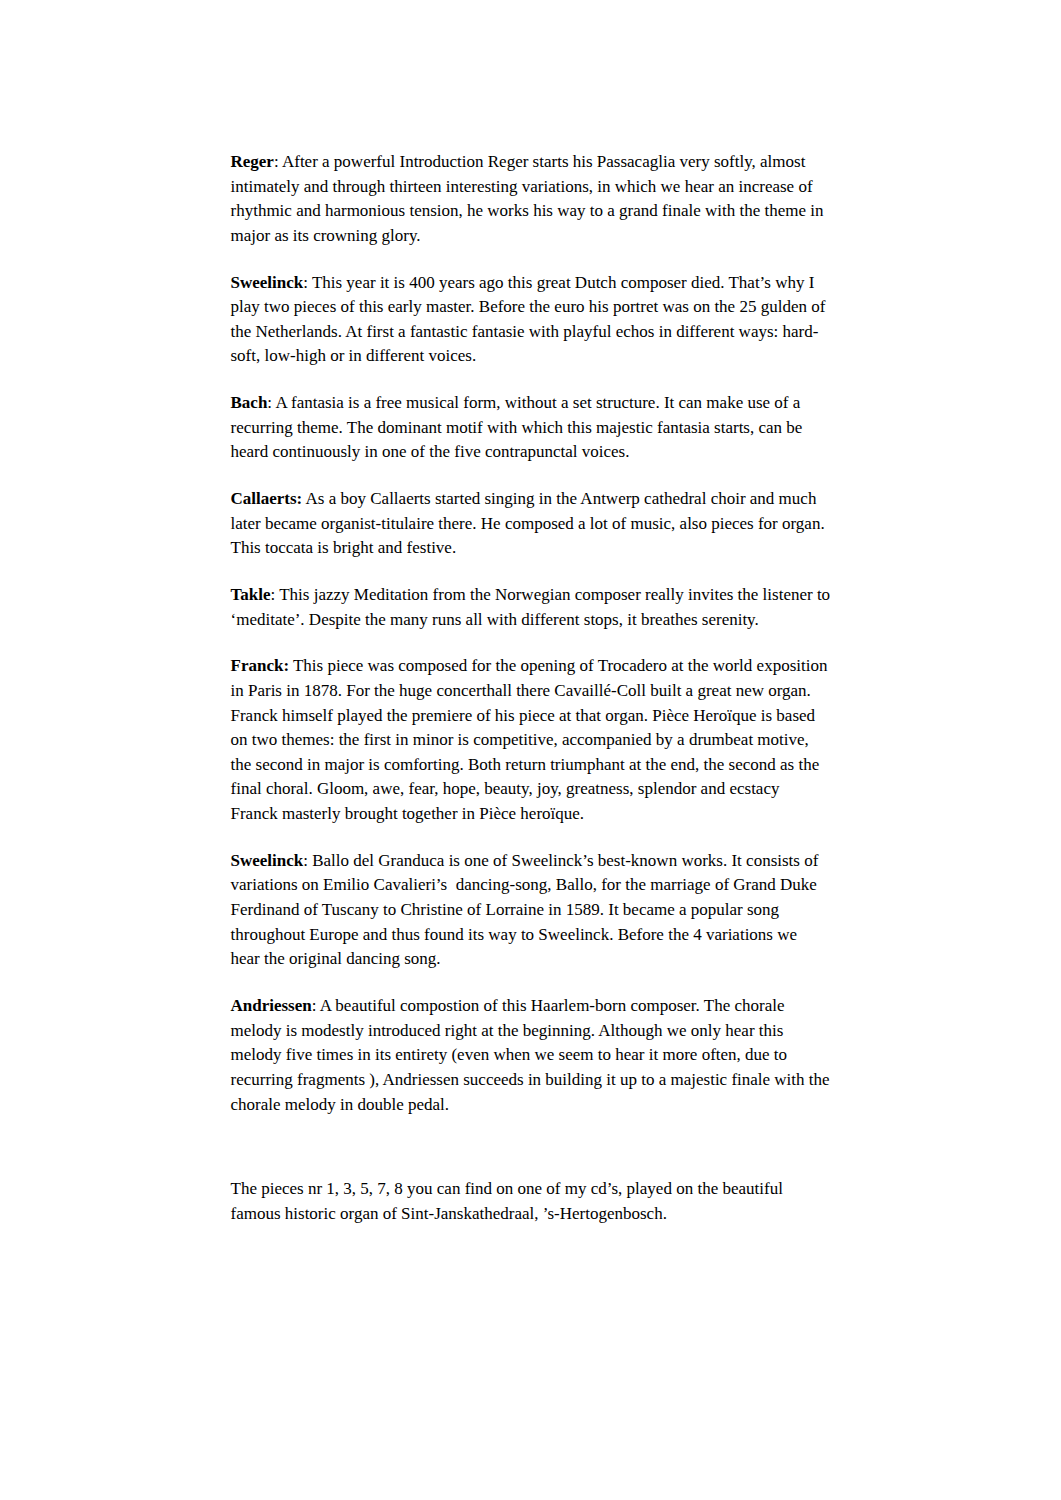Reger: After a powerful Introduction Reger starts his Passacaglia very softly, almost intimately and through thirteen interesting variations, in which we hear an increase of rhythmic and harmonious tension, he works his way to a grand finale with the theme in major as its crowning glory.
Sweelinck: This year it is 400 years ago this great Dutch composer died. That’s why I play two pieces of this early master. Before the euro his portret was on the 25 gulden of the Netherlands. At first a fantastic fantasie with playful echos in different ways: hard-soft, low-high or in different voices.
Bach: A fantasia is a free musical form, without a set structure. It can make use of a recurring theme. The dominant motif with which this majestic fantasia starts, can be heard continuously in one of the five contrapunctal voices.
Callaerts: As a boy Callaerts started singing in the Antwerp cathedral choir and much later became organist-titulaire there. He composed a lot of music, also pieces for organ. This toccata is bright and festive.
Takle: This jazzy Meditation from the Norwegian composer really invites the listener to ‘meditate’. Despite the many runs all with different stops, it breathes serenity.
Franck: This piece was composed for the opening of Trocadero at the world exposition in Paris in 1878. For the huge concerthall there Cavaillé-Coll built a great new organ. Franck himself played the premiere of his piece at that organ. Pièce Heroïque is based on two themes: the first in minor is competitive, accompanied by a drumbeat motive, the second in major is comforting. Both return triumphant at the end, the second as the final choral. Gloom, awe, fear, hope, beauty, joy, greatness, splendor and ecstacy Franck masterly brought together in Pièce heroïque.
Sweelinck: Ballo del Granduca is one of Sweelinck’s best-known works. It consists of variations on Emilio Cavalieri’s dancing-song, Ballo, for the marriage of Grand Duke Ferdinand of Tuscany to Christine of Lorraine in 1589. It became a popular song throughout Europe and thus found its way to Sweelinck. Before the 4 variations we hear the original dancing song.
Andriessen: A beautiful compostion of this Haarlem-born composer. The chorale melody is modestly introduced right at the beginning. Although we only hear this melody five times in its entirety (even when we seem to hear it more often, due to recurring fragments ), Andriessen succeeds in building it up to a majestic finale with the chorale melody in double pedal.
The pieces nr 1, 3, 5, 7, 8 you can find on one of my cd’s, played on the beautiful famous historic organ of Sint-Janskathedraal, ’s-Hertogenbosch.